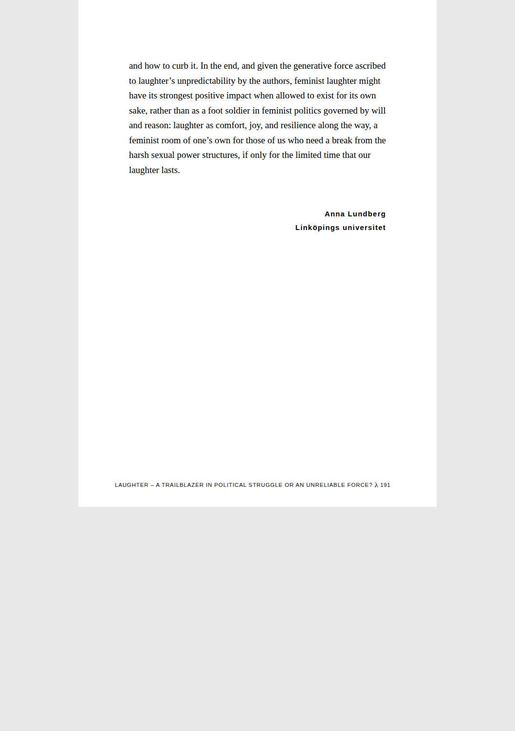and how to curb it. In the end, and given the generative force ascribed to laughter’s unpredictability by the authors, feminist laughter might have its strongest positive impact when allowed to exist for its own sake, rather than as a foot soldier in feminist politics governed by will and reason: laughter as comfort, joy, and resilience along the way, a feminist room of one’s own for those of us who need a break from the harsh sexual power structures, if only for the limited time that our laughter lasts.
Anna Lundberg Linköpings universitet
Laughter – a trailblazer in political struggle or an unreliable force? λ 191